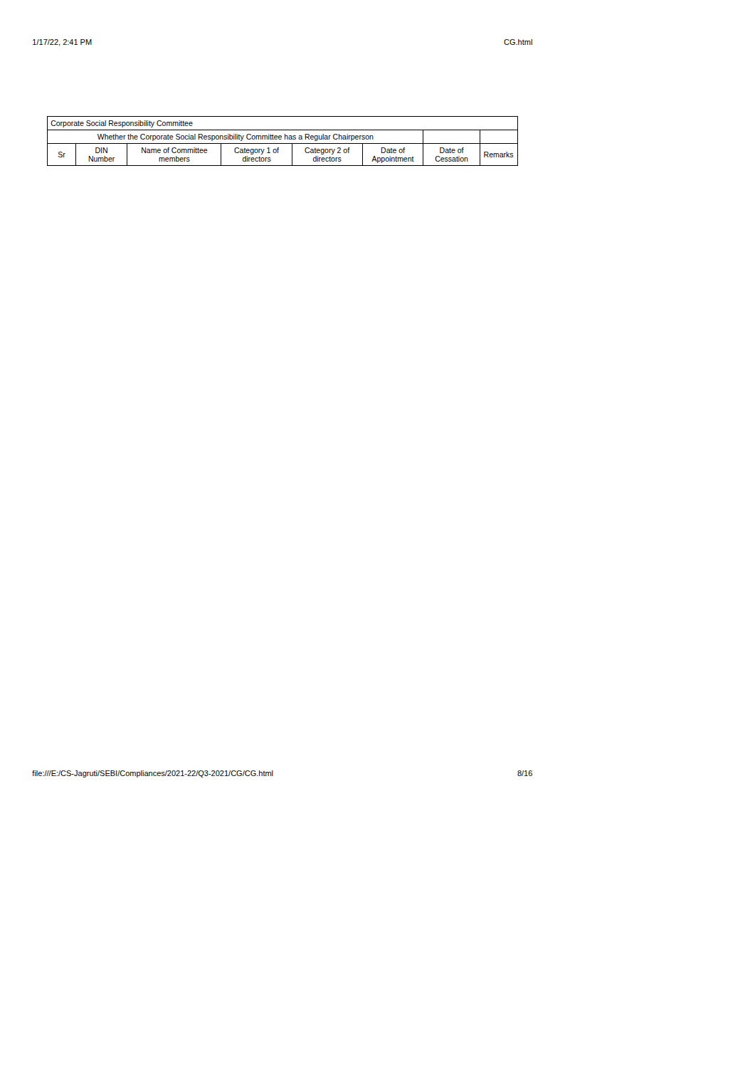1/17/22, 2:41 PM
CG.html
| Corporate Social Responsibility Committee |
| Whether the Corporate Social Responsibility Committee has a Regular Chairperson | | |
| Sr | DIN Number | Name of Committee members | Category 1 of directors | Category 2 of directors | Date of Appointment | Date of Cessation | Remarks |
file:///E:/CS-Jagruti/SEBI/Compliances/2021-22/Q3-2021/CG/CG.html
8/16